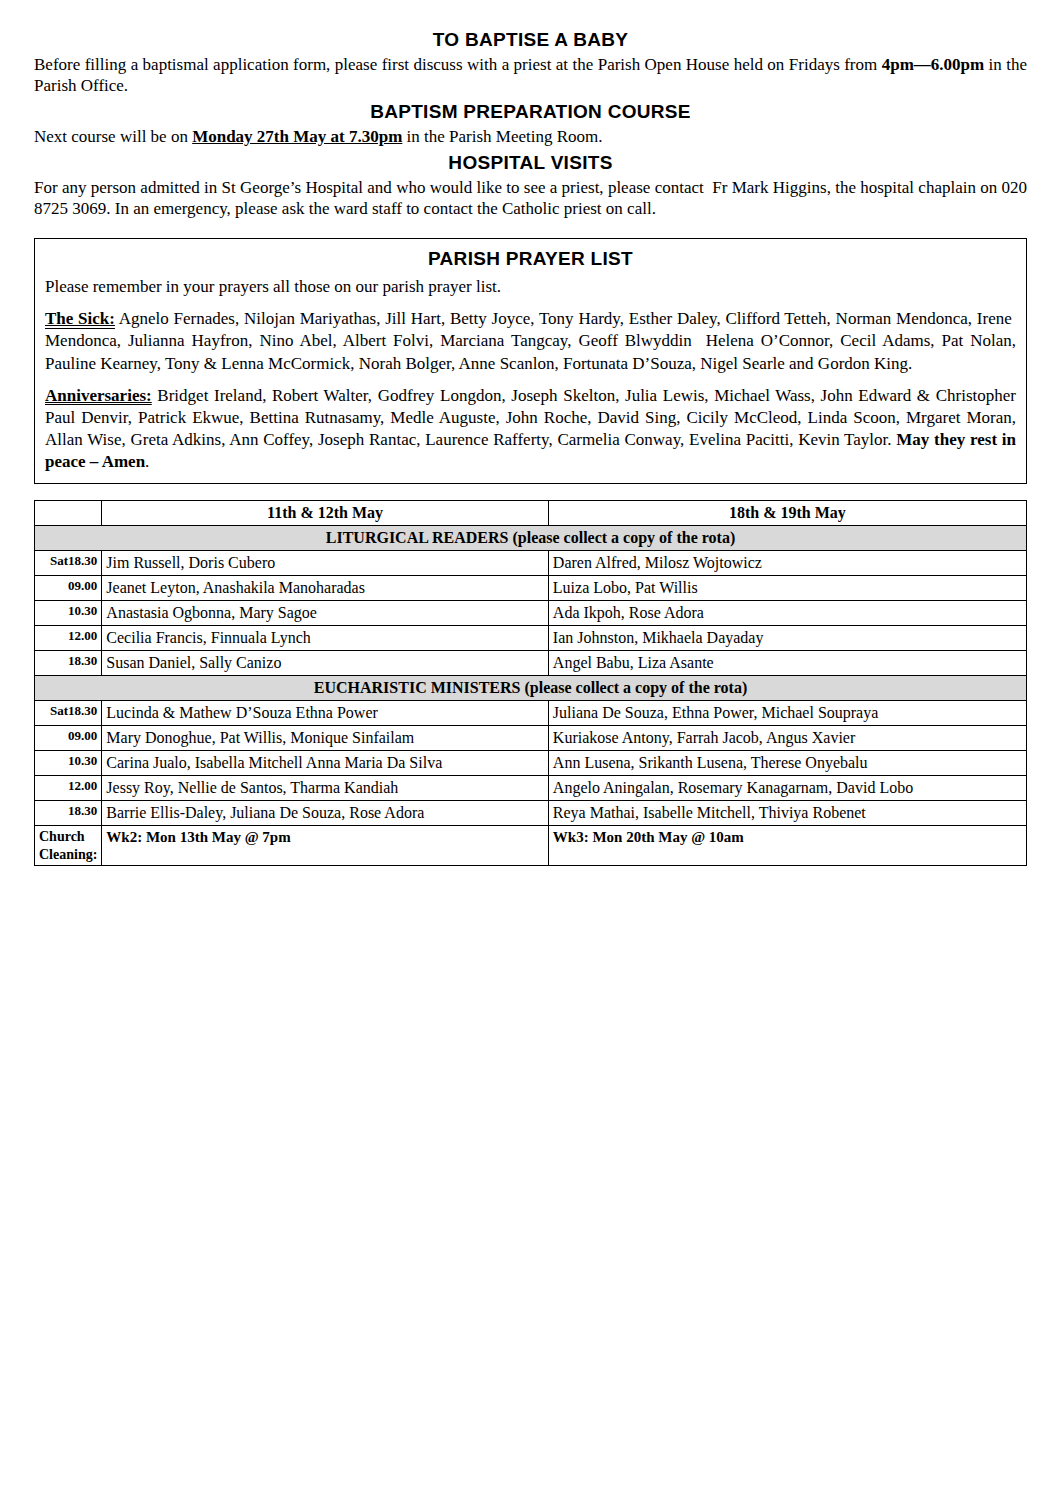TO BAPTISE A BABY
Before filling a baptismal application form, please first discuss with a priest at the Parish Open House held on Fridays from 4pm—6.00pm in the Parish Office.
BAPTISM PREPARATION COURSE
Next course will be on Monday 27th May at 7.30pm in the Parish Meeting Room.
HOSPITAL VISITS
For any person admitted in St George’s Hospital and who would like to see a priest, please contact Fr Mark Higgins, the hospital chaplain on 020 8725 3069. In an emergency, please ask the ward staff to contact the Catholic priest on call.
PARISH PRAYER LIST
Please remember in your prayers all those on our parish prayer list.
The Sick: Agnelo Fernades, Nilojan Mariyathas, Jill Hart, Betty Joyce, Tony Hardy, Esther Daley, Clifford Tetteh, Norman Mendonca, Irene Mendonca, Julianna Hayfron, Nino Abel, Albert Folvi, Marciana Tangcay, Geoff Blwyddin Helena O’Connor, Cecil Adams, Pat Nolan, Pauline Kearney, Tony & Lenna McCormick, Norah Bolger, Anne Scanlon, Fortunata D’Souza, Nigel Searle and Gordon King.
Anniversaries: Bridget Ireland, Robert Walter, Godfrey Longdon, Joseph Skelton, Julia Lewis, Michael Wass, John Edward & Christopher Paul Denvir, Patrick Ekwue, Bettina Rutnasamy, Medle Auguste, John Roche, David Sing, Cicily McCleod, Linda Scoon, Mrgaret Moran, Allan Wise, Greta Adkins, Ann Coffey, Joseph Rantac, Laurence Rafferty, Carmelia Conway, Evelina Pacitti, Kevin Taylor. May they rest in peace – Amen.
| | 11th & 12th May | 18th & 19th May |
| LITURGICAL READERS (please collect a copy of the rota) |
| Sat18.30 | Jim Russell, Doris Cubero | Daren Alfred, Milosz Wojtowicz |
| 09.00 | Jeanet Leyton, Anashakila Manoharadas | Luiza Lobo, Pat Willis |
| 10.30 | Anastasia Ogbonna, Mary Sagoe | Ada Ikpoh, Rose Adora |
| 12.00 | Cecilia Francis, Finnuala Lynch | Ian Johnston, Mikhaela Dayaday |
| 18.30 | Susan Daniel, Sally Canizo | Angel Babu, Liza Asante |
| EUCHARISTIC MINISTERS (please collect a copy of the rota) |
| Sat18.30 | Lucinda & Mathew D’Souza Ethna Power | Juliana De Souza, Ethna Power, Michael Soupraya |
| 09.00 | Mary Donoghue, Pat Willis, Monique Sinfailam | Kuriakose Antony, Farrah Jacob, Angus Xavier |
| 10.30 | Carina Jualo, Isabella Mitchell Anna Maria Da Silva | Ann Lusena, Srikanth Lusena, Therese Onyebalu |
| 12.00 | Jessy Roy, Nellie de Santos, Tharma Kandiah | Angelo Aningalan, Rosemary Kanagarnam, David Lobo |
| 18.30 | Barrie Ellis-Daley, Juliana De Souza, Rose Adora | Reya Mathai, Isabelle Mitchell, Thiviya Robenet |
| Church Cleaning: | Wk2: Mon 13th May @ 7pm | Wk3: Mon 20th May @ 10am |